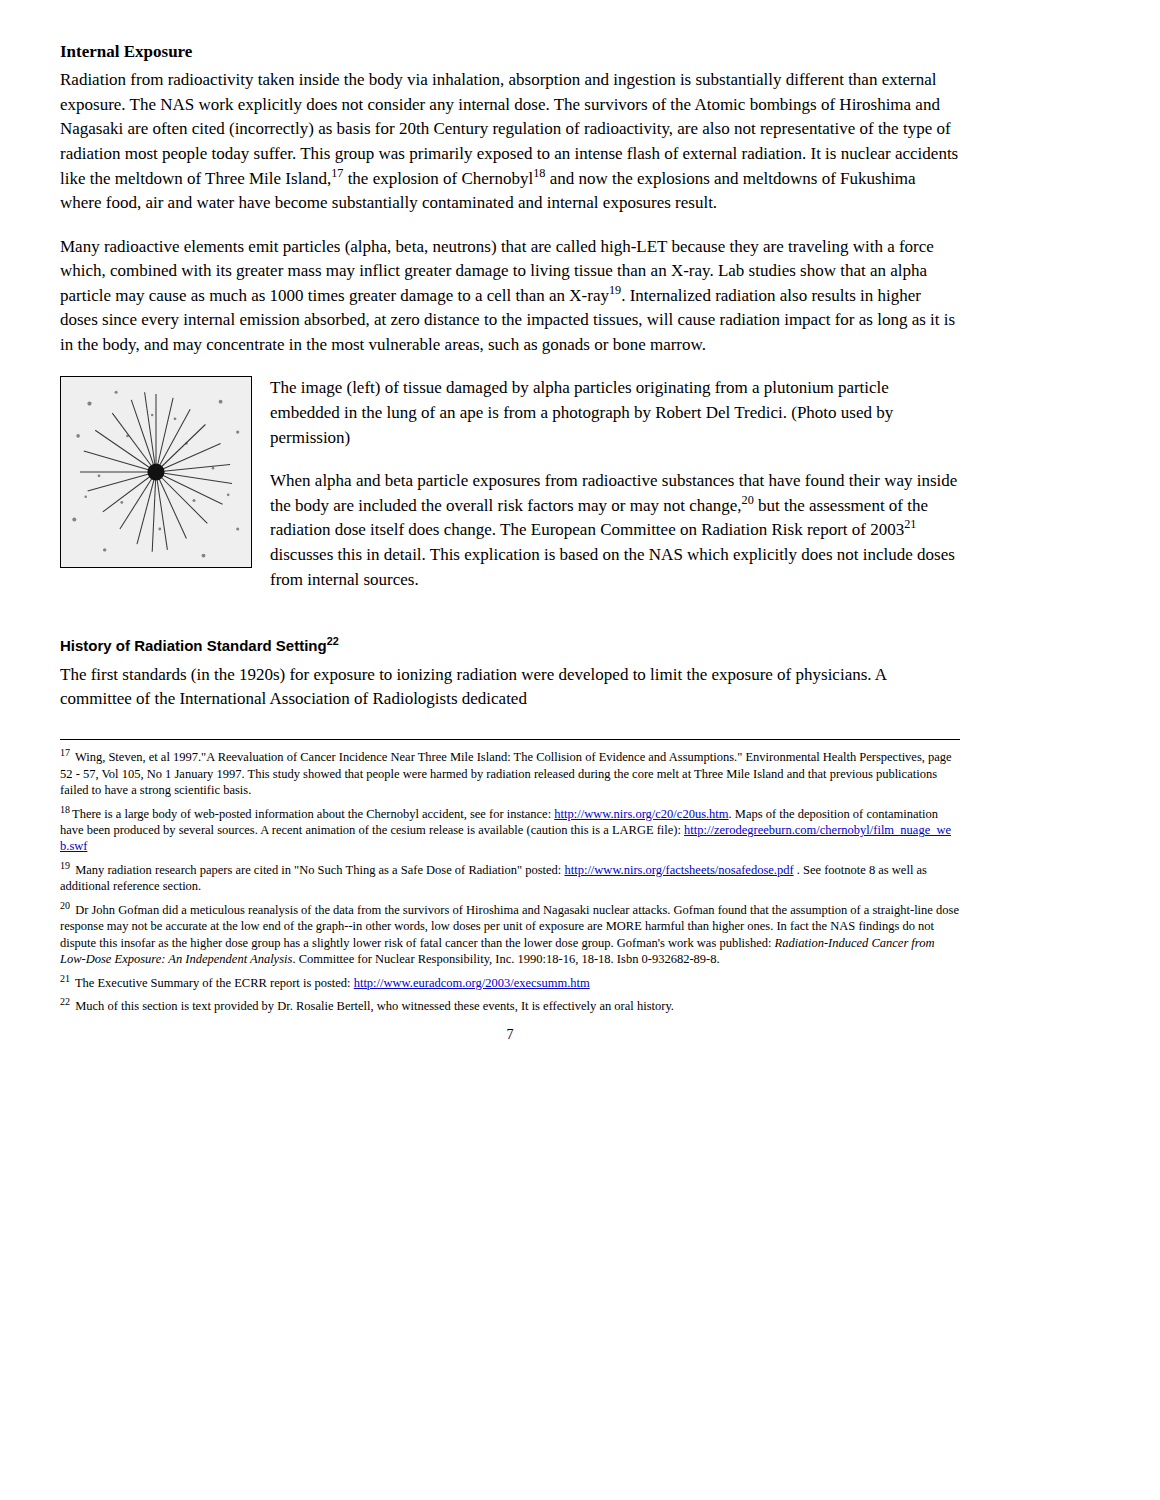Internal Exposure
Radiation from radioactivity taken inside the body via inhalation, absorption and ingestion is substantially different than external exposure. The NAS work explicitly does not consider any internal dose. The survivors of the Atomic bombings of Hiroshima and Nagasaki are often cited (incorrectly) as basis for 20th Century regulation of radioactivity, are also not representative of the type of radiation most people today suffer. This group was primarily exposed to an intense flash of external radiation. It is nuclear accidents like the meltdown of Three Mile Island,17 the explosion of Chernobyl18 and now the explosions and meltdowns of Fukushima where food, air and water have become substantially contaminated and internal exposures result.
Many radioactive elements emit particles (alpha, beta, neutrons) that are called high-LET because they are traveling with a force which, combined with its greater mass may inflict greater damage to living tissue than an X-ray. Lab studies show that an alpha particle may cause as much as 1000 times greater damage to a cell than an X-ray19. Internalized radiation also results in higher doses since every internal emission absorbed, at zero distance to the impacted tissues, will cause radiation impact for as long as it is in the body, and may concentrate in the most vulnerable areas, such as gonads or bone marrow.
The image (left) of tissue damaged by alpha particles originating from a plutonium particle embedded in the lung of an ape is from a photograph by Robert Del Tredici. (Photo used by permission)
When alpha and beta particle exposures from radioactive substances that have found their way inside the body are included the overall risk factors may or may not change,20 but the assessment of the radiation dose itself does change. The European Committee on Radiation Risk report of 200321 discusses this in detail. This explication is based on the NAS which explicitly does not include doses from internal sources.
History of Radiation Standard Setting22
The first standards (in the 1920s) for exposure to ionizing radiation were developed to limit the exposure of physicians. A committee of the International Association of Radiologists dedicated
17 Wing, Steven, et al 1997."A Reevaluation of Cancer Incidence Near Three Mile Island: The Collision of Evidence and Assumptions." Environmental Health Perspectives, page 52 - 57, Vol 105, No 1 January 1997. This study showed that people were harmed by radiation released during the core melt at Three Mile Island and that previous publications failed to have a strong scientific basis.
18 There is a large body of web-posted information about the Chernobyl accident, see for instance: http://www.nirs.org/c20/c20us.htm. Maps of the deposition of contamination have been produced by several sources. A recent animation of the cesium release is available (caution this is a LARGE file): http://zerodegreeburn.com/chernobyl/film_nuage_web.swf
19 Many radiation research papers are cited in "No Such Thing as a Safe Dose of Radiation" posted: http://www.nirs.org/factsheets/nosafedose.pdf . See footnote 8 as well as additional reference section.
20 Dr John Gofman did a meticulous reanalysis of the data from the survivors of Hiroshima and Nagasaki nuclear attacks. Gofman found that the assumption of a straight-line dose response may not be accurate at the low end of the graph--in other words, low doses per unit of exposure are MORE harmful than higher ones. In fact the NAS findings do not dispute this insofar as the higher dose group has a slightly lower risk of fatal cancer than the lower dose group. Gofman's work was published: Radiation-Induced Cancer from Low-Dose Exposure: An Independent Analysis. Committee for Nuclear Responsibility, Inc. 1990:18-16, 18-18. Isbn 0-932682-89-8.
21 The Executive Summary of the ECRR report is posted: http://www.euradcom.org/2003/execsumm.htm
22 Much of this section is text provided by Dr. Rosalie Bertell, who witnessed these events, It is effectively an oral history.
7